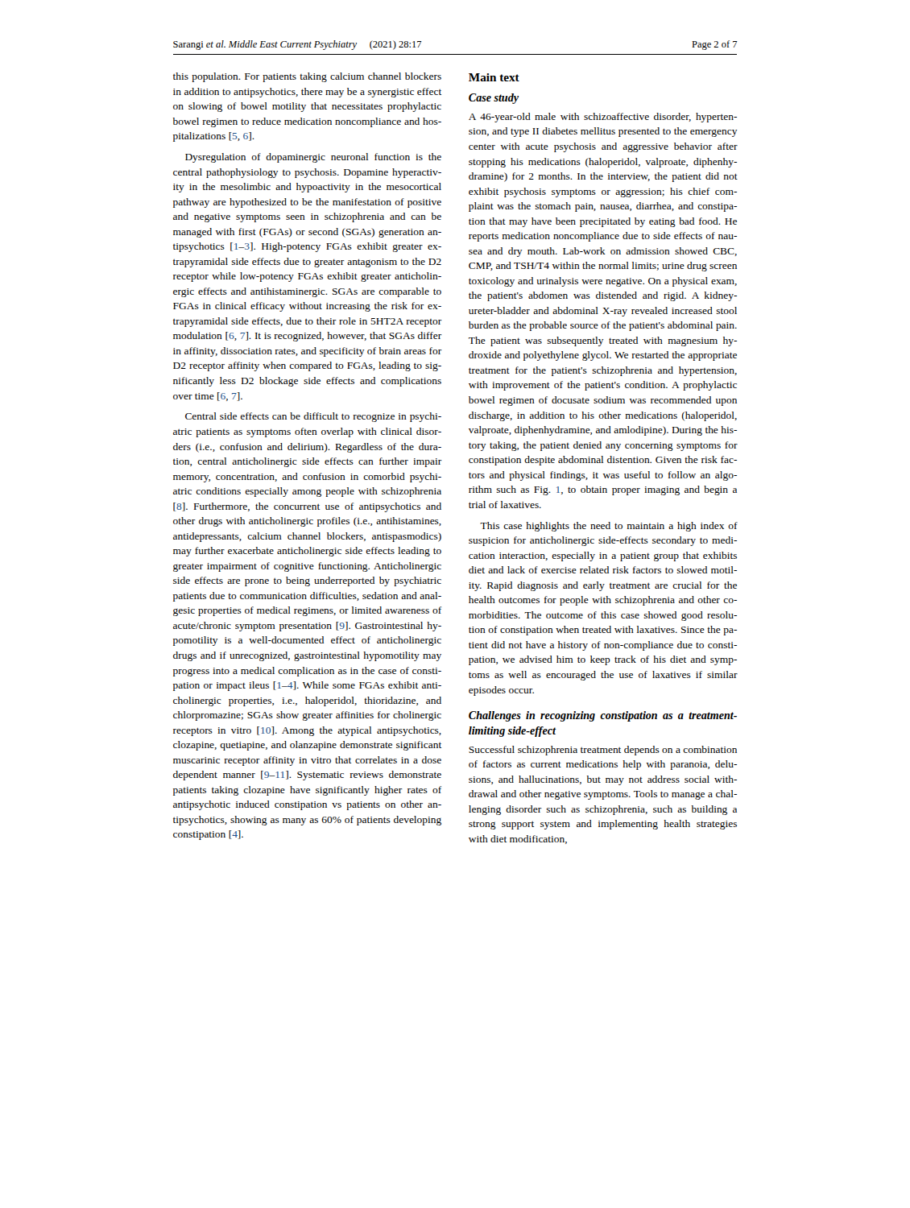Sarangi et al. Middle East Current Psychiatry (2021) 28:17 Page 2 of 7
this population. For patients taking calcium channel blockers in addition to antipsychotics, there may be a synergistic effect on slowing of bowel motility that necessitates prophylactic bowel regimen to reduce medication noncompliance and hospitalizations [5, 6].
Dysregulation of dopaminergic neuronal function is the central pathophysiology to psychosis. Dopamine hyperactivity in the mesolimbic and hypoactivity in the mesocortical pathway are hypothesized to be the manifestation of positive and negative symptoms seen in schizophrenia and can be managed with first (FGAs) or second (SGAs) generation antipsychotics [1–3]. High-potency FGAs exhibit greater extrapyramidal side effects due to greater antagonism to the D2 receptor while low-potency FGAs exhibit greater anticholinergic effects and antihistaminergic. SGAs are comparable to FGAs in clinical efficacy without increasing the risk for extrapyramidal side effects, due to their role in 5HT2A receptor modulation [6, 7]. It is recognized, however, that SGAs differ in affinity, dissociation rates, and specificity of brain areas for D2 receptor affinity when compared to FGAs, leading to significantly less D2 blockage side effects and complications over time [6, 7].
Central side effects can be difficult to recognize in psychiatric patients as symptoms often overlap with clinical disorders (i.e., confusion and delirium). Regardless of the duration, central anticholinergic side effects can further impair memory, concentration, and confusion in comorbid psychiatric conditions especially among people with schizophrenia [8]. Furthermore, the concurrent use of antipsychotics and other drugs with anticholinergic profiles (i.e., antihistamines, antidepressants, calcium channel blockers, antispasmodics) may further exacerbate anticholinergic side effects leading to greater impairment of cognitive functioning. Anticholinergic side effects are prone to being underreported by psychiatric patients due to communication difficulties, sedation and analgesic properties of medical regimens, or limited awareness of acute/chronic symptom presentation [9]. Gastrointestinal hypomotility is a well-documented effect of anticholinergic drugs and if unrecognized, gastrointestinal hypomotility may progress into a medical complication as in the case of constipation or impact ileus [1–4]. While some FGAs exhibit anticholinergic properties, i.e., haloperidol, thioridazine, and chlorpromazine; SGAs show greater affinities for cholinergic receptors in vitro [10]. Among the atypical antipsychotics, clozapine, quetiapine, and olanzapine demonstrate significant muscarinic receptor affinity in vitro that correlates in a dose dependent manner [9–11]. Systematic reviews demonstrate patients taking clozapine have significantly higher rates of antipsychotic induced constipation vs patients on other antipsychotics, showing as many as 60% of patients developing constipation [4].
Main text
Case study
A 46-year-old male with schizoaffective disorder, hypertension, and type II diabetes mellitus presented to the emergency center with acute psychosis and aggressive behavior after stopping his medications (haloperidol, valproate, diphenhydramine) for 2 months. In the interview, the patient did not exhibit psychosis symptoms or aggression; his chief complaint was the stomach pain, nausea, diarrhea, and constipation that may have been precipitated by eating bad food. He reports medication noncompliance due to side effects of nausea and dry mouth. Lab-work on admission showed CBC, CMP, and TSH/T4 within the normal limits; urine drug screen toxicology and urinalysis were negative. On a physical exam, the patient's abdomen was distended and rigid. A kidney-ureter-bladder and abdominal X-ray revealed increased stool burden as the probable source of the patient's abdominal pain. The patient was subsequently treated with magnesium hydroxide and polyethylene glycol. We restarted the appropriate treatment for the patient's schizophrenia and hypertension, with improvement of the patient's condition. A prophylactic bowel regimen of docusate sodium was recommended upon discharge, in addition to his other medications (haloperidol, valproate, diphenhydramine, and amlodipine). During the history taking, the patient denied any concerning symptoms for constipation despite abdominal distention. Given the risk factors and physical findings, it was useful to follow an algorithm such as Fig. 1, to obtain proper imaging and begin a trial of laxatives.
This case highlights the need to maintain a high index of suspicion for anticholinergic side-effects secondary to medication interaction, especially in a patient group that exhibits diet and lack of exercise related risk factors to slowed motility. Rapid diagnosis and early treatment are crucial for the health outcomes for people with schizophrenia and other comorbidities. The outcome of this case showed good resolution of constipation when treated with laxatives. Since the patient did not have a history of non-compliance due to constipation, we advised him to keep track of his diet and symptoms as well as encouraged the use of laxatives if similar episodes occur.
Challenges in recognizing constipation as a treatment-limiting side-effect
Successful schizophrenia treatment depends on a combination of factors as current medications help with paranoia, delusions, and hallucinations, but may not address social withdrawal and other negative symptoms. Tools to manage a challenging disorder such as schizophrenia, such as building a strong support system and implementing health strategies with diet modification,